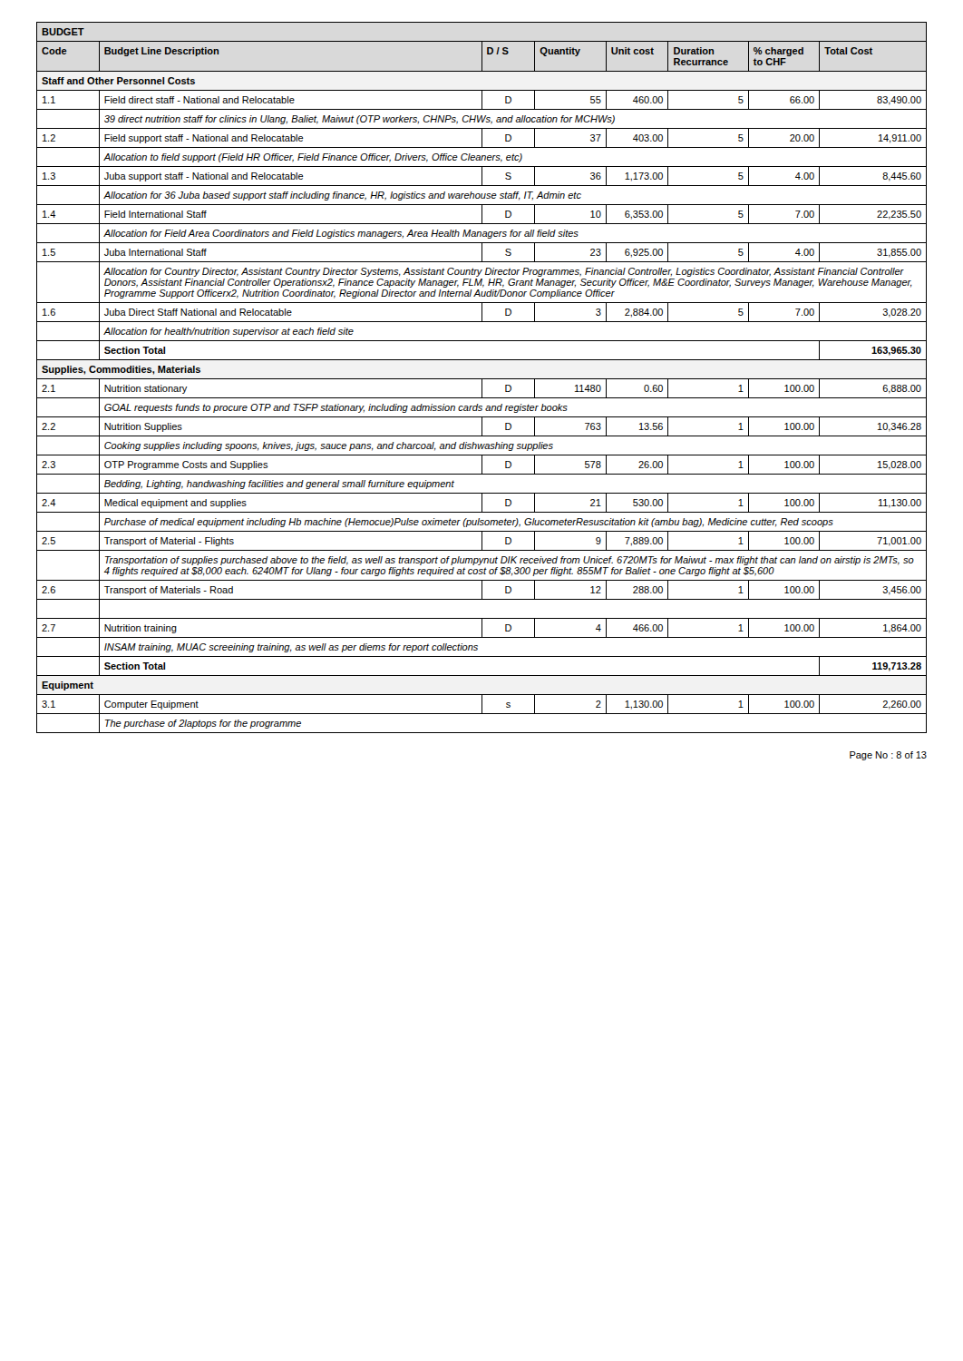BUDGET
| Code | Budget Line Description | D / S | Quantity | Unit cost | Duration Recurrance | % charged to CHF | Total Cost |
| --- | --- | --- | --- | --- | --- | --- | --- |
| Staff and Other Personnel Costs |
| 1.1 | Field direct staff - National and Relocatable | D | 55 | 460.00 | 5 | 66.00 | 83,490.00 |
| | 39 direct nutrition staff for clinics in Ulang, Baliet, Maiwut (OTP workers, CHNPs, CHWs, and allocation for MCHWs) |
| 1.2 | Field support staff - National and Relocatable | D | 37 | 403.00 | 5 | 20.00 | 14,911.00 |
| | Allocation to field support (Field HR Officer, Field Finance Officer, Drivers, Office Cleaners, etc) |
| 1.3 | Juba support staff - National and Relocatable | S | 36 | 1,173.00 | 5 | 4.00 | 8,445.60 |
| | Allocation for 36 Juba based support staff including finance, HR, logistics and warehouse staff, IT, Admin etc |
| 1.4 | Field International Staff | D | 10 | 6,353.00 | 5 | 7.00 | 22,235.50 |
| | Allocation for Field Area Coordinators and Field Logistics managers, Area Health Managers for all field sites |
| 1.5 | Juba International Staff | S | 23 | 6,925.00 | 5 | 4.00 | 31,855.00 |
| | Allocation for Country Director, Assistant Country Director Systems, Assistant Country Director Programmes, Financial Controller, Logistics Coordinator, Assistant Financial Controller Donors, Assistant Financial Controller Operationsx2, Finance Capacity Manager, FLM, HR, Grant Manager, Security Officer, M&E Coordinator, Surveys Manager, Warehouse Manager, Programme Support Officerx2, Nutrition Coordinator, Regional Director and Internal Audit/Donor Compliance Officer |
| 1.6 | Juba Direct Staff National and Relocatable | D | 3 | 2,884.00 | 5 | 7.00 | 3,028.20 |
| | Allocation for health/nutrition supervisor at each field site |
| | Section Total | 163,965.30 |
| Supplies, Commodities, Materials |
| 2.1 | Nutrition stationary | D | 11480 | 0.60 | 1 | 100.00 | 6,888.00 |
| | GOAL requests funds to procure OTP and TSFP stationary, including admission cards and register books |
| 2.2 | Nutrition Supplies | D | 763 | 13.56 | 1 | 100.00 | 10,346.28 |
| | Cooking supplies including spoons, knives, jugs, sauce pans, and charcoal, and dishwashing supplies |
| 2.3 | OTP Programme Costs and Supplies | D | 578 | 26.00 | 1 | 100.00 | 15,028.00 |
| | Bedding, Lighting, handwashing facilities and general small furniture equipment |
| 2.4 | Medical equipment and supplies | D | 21 | 530.00 | 1 | 100.00 | 11,130.00 |
| | Purchase of medical equipment including Hb machine (Hemocue)Pulse oximeter (pulsometer), GlucometerResuscitation kit (ambu bag), Medicine cutter, Red scoops |
| 2.5 | Transport of Material - Flights | D | 9 | 7,889.00 | 1 | 100.00 | 71,001.00 |
| | Transportation of supplies purchased above to the field, as well as transport of plumpynut DIK received from Unicef. 6720MTs for Maiwut - max flight that can land on airstip is 2MTs, so 4 flights required at $8,000 each. 6240MT for Ulang - four cargo flights required at cost of $8,300 per flight. 855MT for Baliet - one Cargo flight at $5,600 |
| 2.6 | Transport of Materials - Road | D | 12 | 288.00 | 1 | 100.00 | 3,456.00 |
| 2.7 | Nutrition training | D | 4 | 466.00 | 1 | 100.00 | 1,864.00 |
| | INSAM training, MUAC screeining training, as well as per diems for report collections |
| | Section Total | 119,713.28 |
| Equipment |
| 3.1 | Computer Equipment | s | 2 | 1,130.00 | 1 | 100.00 | 2,260.00 |
| | The purchase of 2laptops for the programme |
Page No : 8 of 13